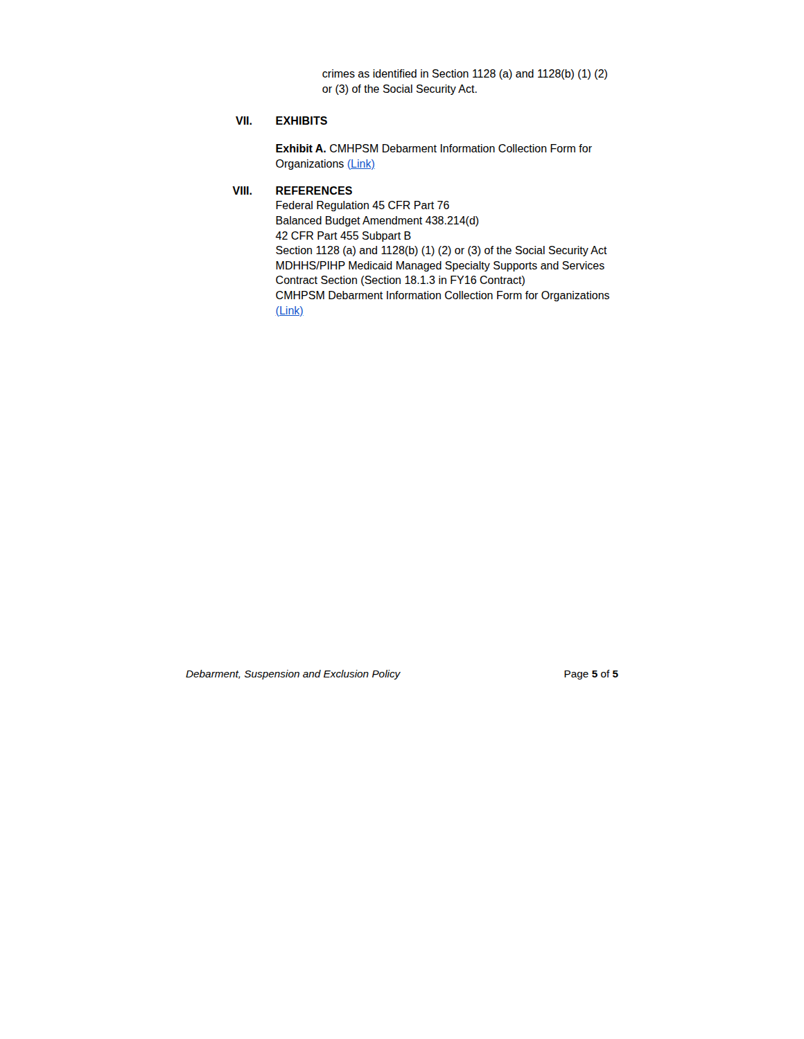crimes as identified in Section 1128 (a) and 1128(b) (1) (2) or (3) of the Social Security Act.
VII.
EXHIBITS
Exhibit A. CMHPSM Debarment Information Collection Form for Organizations (Link)
VIII.
REFERENCES
Federal Regulation 45 CFR Part 76
Balanced Budget Amendment 438.214(d)
42 CFR Part 455 Subpart B
Section 1128 (a) and 1128(b) (1) (2) or (3) of the Social Security Act
MDHHS/PIHP Medicaid Managed Specialty Supports and Services Contract Section (Section 18.1.3 in FY16 Contract)
CMHPSM Debarment Information Collection Form for Organizations (Link)
Debarment, Suspension and Exclusion Policy
Page 5 of 5